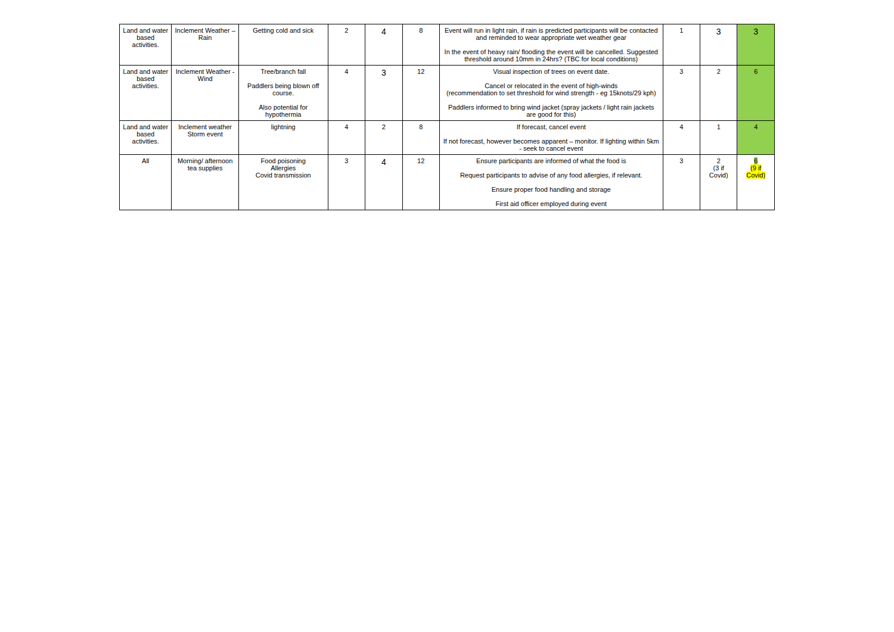| Land and water based activities. | Inclement Weather – Rain | Getting cold and sick | 2 | 4 | 8 | Event will run in light rain, if rain is predicted participants will be contacted and reminded to wear appropriate wet weather gear In the event of heavy rain/ flooding the event will be cancelled. Suggested threshold around 10mm in 24hrs? (TBC for local conditions) | 1 | 3 | 3 |
| Land and water based activities. | Inclement Weather - Wind | Tree/branch fall Paddlers being blown off course. Also potential for hypothermia | 4 | 3 | 12 | Visual inspection of trees on event date. Cancel or relocated in the event of high-winds (recommendation to set threshold for wind strength - eg 15knots/29 kph) Paddlers informed to bring wind jacket (spray jackets / light rain jackets are good for this) | 3 | 2 | 6 |
| Land and water based activities. | Inclement weather Storm event | lightning | 4 | 2 | 8 | If forecast, cancel event If not forecast, however becomes apparent – monitor. If lighting within 5km - seek to cancel event | 4 | 1 | 4 |
| All | Morning/ afternoon tea supplies | Food poisoning Allergies Covid transmission | 3 | 4 | 12 | Ensure participants are informed of what the food is Request participants to advise of any food allergies, if relevant. Ensure proper food handling and storage First aid officer employed during event | 3 | 2 (3 if Covid) | 6 (9 if Covid) |